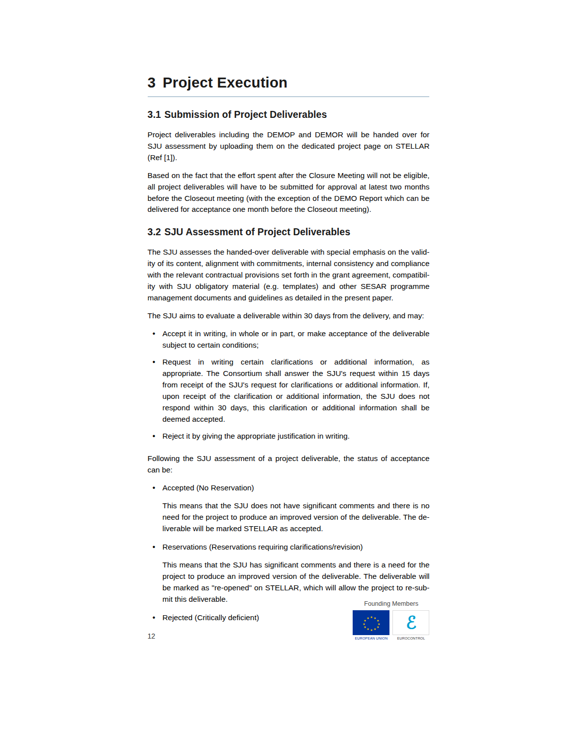3 Project Execution
3.1 Submission of Project Deliverables
Project deliverables including the DEMOP and DEMOR will be handed over for SJU assessment by uploading them on the dedicated project page on STELLAR (Ref [1]).
Based on the fact that the effort spent after the Closure Meeting will not be eligible, all project deliverables will have to be submitted for approval at latest two months before the Closeout meeting (with the exception of the DEMO Report which can be delivered for acceptance one month before the Closeout meeting).
3.2 SJU Assessment of Project Deliverables
The SJU assesses the handed-over deliverable with special emphasis on the validity of its content, alignment with commitments, internal consistency and compliance with the relevant contractual provisions set forth in the grant agreement, compatibility with SJU obligatory material (e.g. templates) and other SESAR programme management documents and guidelines as detailed in the present paper.
The SJU aims to evaluate a deliverable within 30 days from the delivery, and may:
Accept it in writing, in whole or in part, or make acceptance of the deliverable subject to certain conditions;
Request in writing certain clarifications or additional information, as appropriate. The Consortium shall answer the SJU's request within 15 days from receipt of the SJU's request for clarifications or additional information. If, upon receipt of the clarification or additional information, the SJU does not respond within 30 days, this clarification or additional information shall be deemed accepted.
Reject it by giving the appropriate justification in writing.
Following the SJU assessment of a project deliverable, the status of acceptance can be:
Accepted (No Reservation)
This means that the SJU does not have significant comments and there is no need for the project to produce an improved version of the deliverable. The deliverable will be marked STELLAR as accepted.
Reservations (Reservations requiring clarifications/revision)
This means that the SJU has significant comments and there is a need for the project to produce an improved version of the deliverable. The deliverable will be marked as "re-opened" on STELLAR, which will allow the project to re-submit this deliverable.
Rejected (Critically deficient)
12
Founding Members
★ ★ ★ ★ ★ ★ ★ ★ ★ ★ ★ ★
EUROPEAN UNION
ℰ
EUROCONTROL